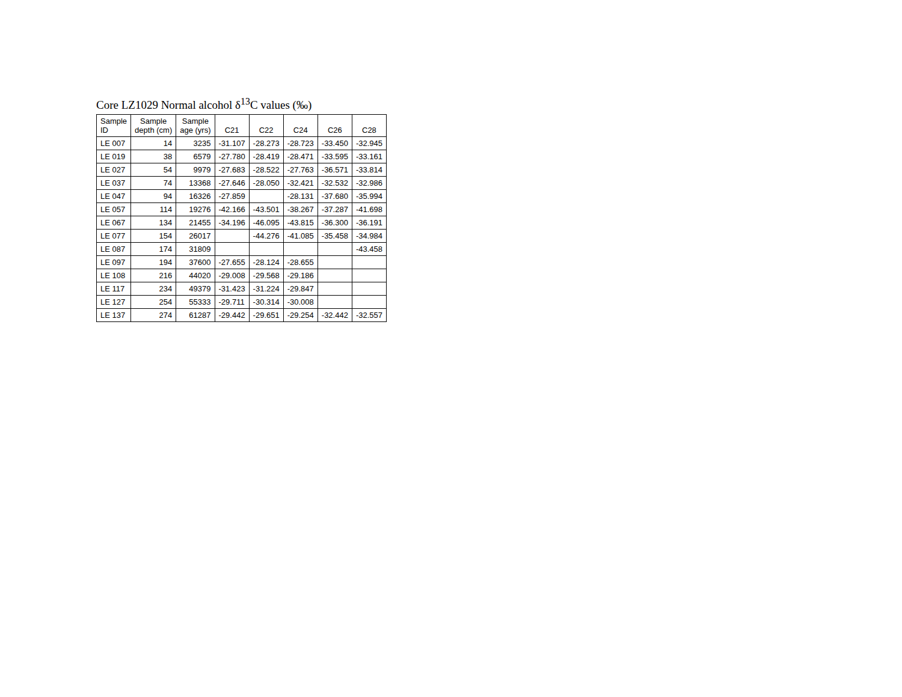Core LZ1029 Normal alcohol δ13C values (‰)
| Sample ID | Sample depth (cm) | Sample age (yrs) | C21 | C22 | C24 | C26 | C28 |
| --- | --- | --- | --- | --- | --- | --- | --- |
| LE 007 | 14 | 3235 | -31.107 | -28.273 | -28.723 | -33.450 | -32.945 |
| LE 019 | 38 | 6579 | -27.780 | -28.419 | -28.471 | -33.595 | -33.161 |
| LE 027 | 54 | 9979 | -27.683 | -28.522 | -27.763 | -36.571 | -33.814 |
| LE 037 | 74 | 13368 | -27.646 | -28.050 | -32.421 | -32.532 | -32.986 |
| LE 047 | 94 | 16326 | -27.859 | | -28.131 | -37.680 | -35.994 |
| LE 057 | 114 | 19276 | -42.166 | -43.501 | -38.267 | -37.287 | -41.698 |
| LE 067 | 134 | 21455 | -34.196 | -46.095 | -43.815 | -36.300 | -36.191 |
| LE 077 | 154 | 26017 | | -44.276 | -41.085 | -35.458 | -34.984 |
| LE 087 | 174 | 31809 | | | | | -43.458 |
| LE 097 | 194 | 37600 | -27.655 | -28.124 | -28.655 | | |
| LE 108 | 216 | 44020 | -29.008 | -29.568 | -29.186 | | |
| LE 117 | 234 | 49379 | -31.423 | -31.224 | -29.847 | | |
| LE 127 | 254 | 55333 | -29.711 | -30.314 | -30.008 | | |
| LE 137 | 274 | 61287 | -29.442 | -29.651 | -29.254 | -32.442 | -32.557 |